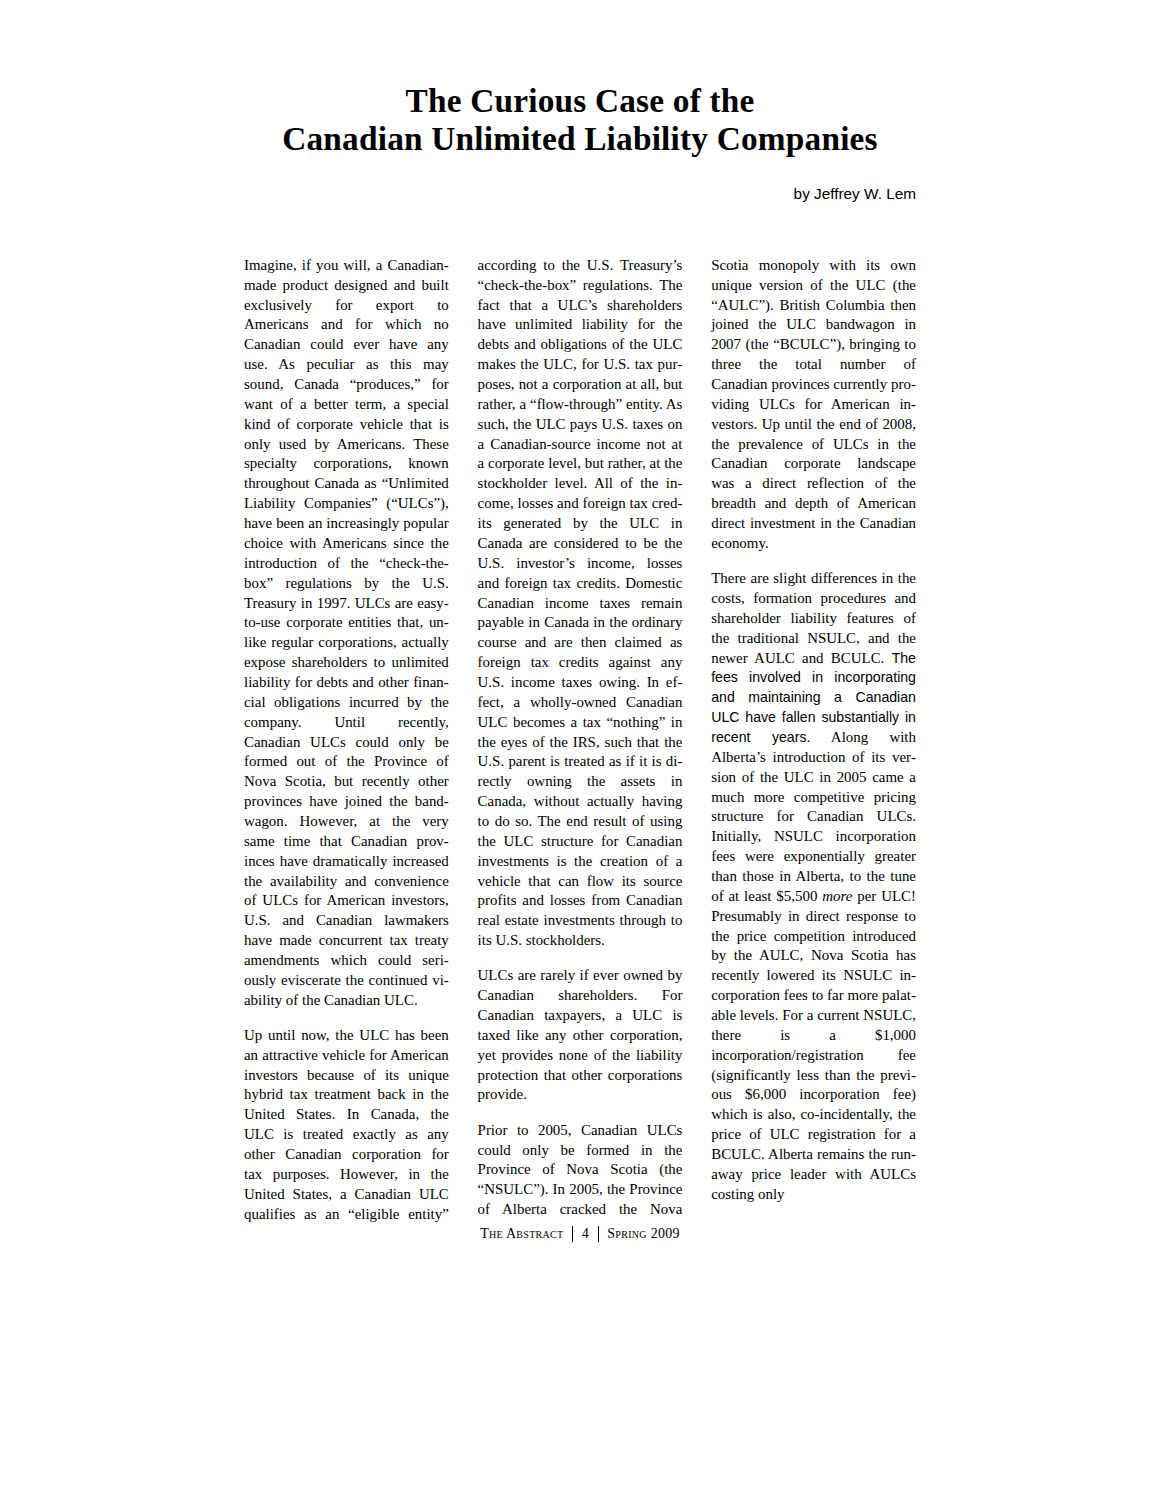The Curious Case of the
Canadian Unlimited Liability Companies
by Jeffrey W. Lem
Imagine, if you will, a Canadian-made product designed and built exclusively for export to Americans and for which no Canadian could ever have any use. As peculiar as this may sound, Canada “produces,” for want of a better term, a special kind of corporate vehicle that is only used by Americans. These specialty corporations, known throughout Canada as “Unlimited Liability Companies” (“ULCs”), have been an increasingly popular choice with Americans since the introduction of the “check-the-box” regulations by the U.S. Treasury in 1997. ULCs are easy-to-use corporate entities that, unlike regular corporations, actually expose shareholders to unlimited liability for debts and other financial obligations incurred by the company. Until recently, Canadian ULCs could only be formed out of the Province of Nova Scotia, but recently other provinces have joined the bandwagon. However, at the very same time that Canadian provinces have dramatically increased the availability and convenience of ULCs for American investors, U.S. and Canadian lawmakers have made concurrent tax treaty amendments which could seriously eviscerate the continued viability of the Canadian ULC.
Up until now, the ULC has been an attractive vehicle for American investors because of its unique hybrid tax treatment back in the United States. In Canada, the ULC is treated exactly as any other Canadian corporation for tax purposes. However, in the United States, a Canadian ULC qualifies as an “eligible entity” according to the U.S. Treasury’s “check-the-box” regulations. The fact that a ULC’s shareholders have unlimited liability for the debts and obligations of the ULC makes the ULC, for U.S. tax purposes, not a corporation at all, but rather, a “flow-through” entity. As such, the ULC pays U.S. taxes on a Canadian-source income not at a corporate level, but rather, at the stockholder level. All of the income, losses and foreign tax credits generated by the ULC in Canada are considered to be the U.S. investor’s income, losses and foreign tax credits. Domestic Canadian income taxes remain payable in Canada in the ordinary course and are then claimed as foreign tax credits against any U.S. income taxes owing. In effect, a wholly-owned Canadian ULC becomes a tax “nothing” in the eyes of the IRS, such that the U.S. parent is treated as if it is directly owning the assets in Canada, without actually having to do so. The end result of using the ULC structure for Canadian investments is the creation of a vehicle that can flow its source profits and losses from Canadian real estate investments through to its U.S. stockholders.
ULCs are rarely if ever owned by Canadian shareholders. For Canadian taxpayers, a ULC is taxed like any other corporation, yet provides none of the liability protection that other corporations provide.
Prior to 2005, Canadian ULCs could only be formed in the Province of Nova Scotia (the “NSULC”). In 2005, the Province of Alberta cracked the Nova Scotia monopoly with its own unique version of the ULC (the “AULC”). British Columbia then joined the ULC bandwagon in 2007 (the “BCULC”), bringing to three the total number of Canadian provinces currently providing ULCs for American investors. Up until the end of 2008, the prevalence of ULCs in the Canadian corporate landscape was a direct reflection of the breadth and depth of American direct investment in the Canadian economy.
There are slight differences in the costs, formation procedures and shareholder liability features of the traditional NSULC, and the newer AULC and BCULC. The fees involved in incorporating and maintaining a Canadian ULC have fallen substantially in recent years. Along with Alberta’s introduction of its version of the ULC in 2005 came a much more competitive pricing structure for Canadian ULCs. Initially, NSULC incorporation fees were exponentially greater than those in Alberta, to the tune of at least $5,500 more per ULC! Presumably in direct response to the price competition introduced by the AULC, Nova Scotia has recently lowered its NSULC incorporation fees to far more palatable levels. For a current NSULC, there is a $1,000 incorporation/registration fee (significantly less than the previous $6,000 incorporation fee) which is also, co-incidentally, the price of ULC registration for a BCULC. Alberta remains the runaway price leader with AULCs costing only
The Abstract 4 Spring 2009